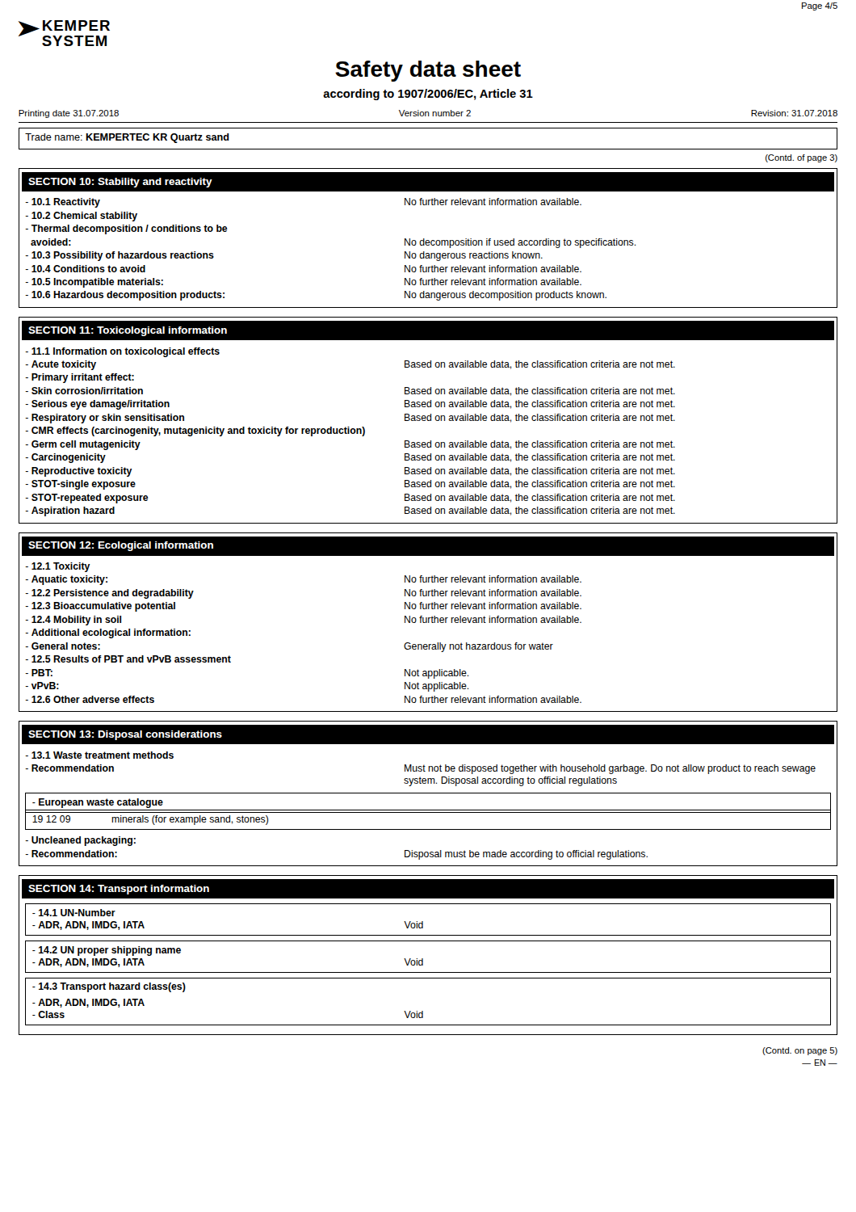Page 4/5
➤
KEMPER
SYSTEM
Safety data sheet
according to 1907/2006/EC, Article 31
Printing date 31.07.2018 Version number 2 Revision: 31.07.2018
Trade name: KEMPERTEC KR Quartz sand
(Contd. of page 3)
SECTION 10: Stability and reactivity
| - 10.1 Reactivity | No further relevant information available. |
| - 10.2 Chemical stability | |
| - Thermal decomposition / conditions to be | |
| avoided: | No decomposition if used according to specifications. |
| - 10.3 Possibility of hazardous reactions | No dangerous reactions known. |
| - 10.4 Conditions to avoid | No further relevant information available. |
| - 10.5 Incompatible materials: | No further relevant information available. |
| - 10.6 Hazardous decomposition products: | No dangerous decomposition products known. |
SECTION 11: Toxicological information
| - 11.1 Information on toxicological effects | |
| - Acute toxicity | Based on available data, the classification criteria are not met. |
| - Primary irritant effect: | |
| - Skin corrosion/irritation | Based on available data, the classification criteria are not met. |
| - Serious eye damage/irritation | Based on available data, the classification criteria are not met. |
| - Respiratory or skin sensitisation | Based on available data, the classification criteria are not met. |
| - CMR effects (carcinogenity, mutagenicity and toxicity for reproduction) | |
| - Germ cell mutagenicity | Based on available data, the classification criteria are not met. |
| - Carcinogenicity | Based on available data, the classification criteria are not met. |
| - Reproductive toxicity | Based on available data, the classification criteria are not met. |
| - STOT-single exposure | Based on available data, the classification criteria are not met. |
| - STOT-repeated exposure | Based on available data, the classification criteria are not met. |
| - Aspiration hazard | Based on available data, the classification criteria are not met. |
SECTION 12: Ecological information
| - 12.1 Toxicity | |
| - Aquatic toxicity: | No further relevant information available. |
| - 12.2 Persistence and degradability | No further relevant information available. |
| - 12.3 Bioaccumulative potential | No further relevant information available. |
| - 12.4 Mobility in soil | No further relevant information available. |
| - Additional ecological information: | |
| - General notes: | Generally not hazardous for water |
| - 12.5 Results of PBT and vPvB assessment | |
| - PBT: | Not applicable. |
| - vPvB: | Not applicable. |
| - 12.6 Other adverse effects | No further relevant information available. |
SECTION 13: Disposal considerations
| - 13.1 Waste treatment methods | |
| - Recommendation | Must not be disposed together with household garbage. Do not allow product to reach sewage system. Disposal according to official regulations |
- European waste catalogue
19 12 09
minerals (for example sand, stones)
| - Uncleaned packaging: | |
| - Recommendation: | Disposal must be made according to official regulations. |
SECTION 14: Transport information
- 14.1 UN-Number
- ADR, ADN, IMDG, IATA
Void
- 14.2 UN proper shipping name
- ADR, ADN, IMDG, IATA
Void
- 14.3 Transport hazard class(es)
- ADR, ADN, IMDG, IATA
- Class
Void
(Contd. on page 5)
— EN —